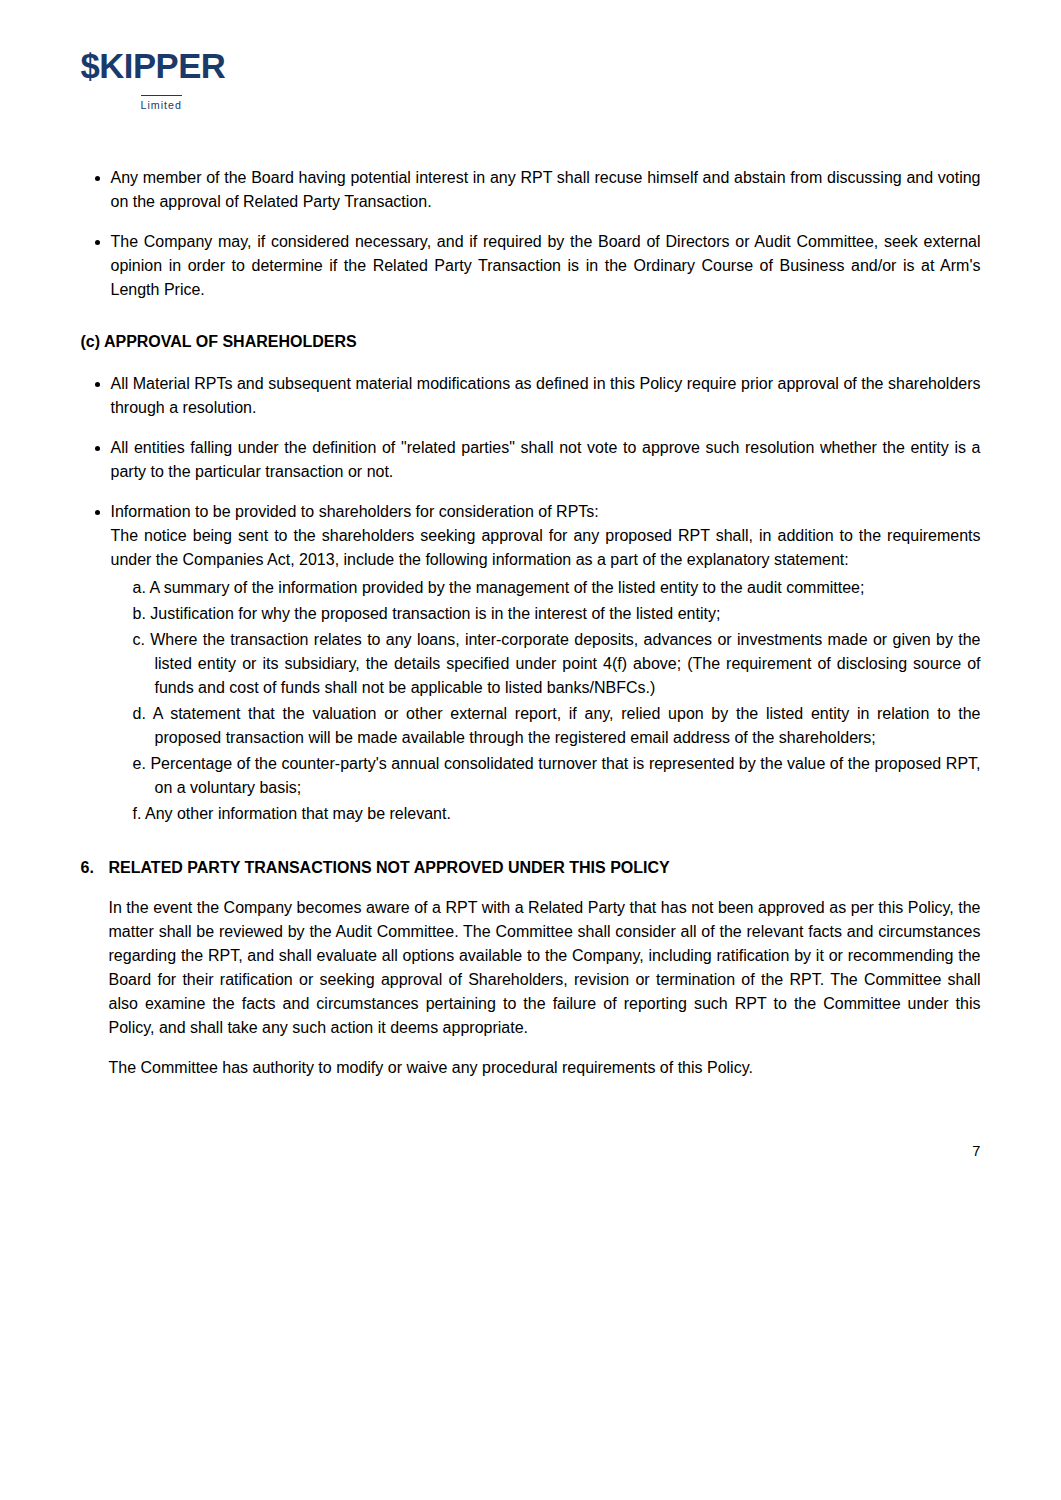$KIPPER
Limited
Any member of the Board having potential interest in any RPT shall recuse himself and abstain from discussing and voting on the approval of Related Party Transaction.
The Company may, if considered necessary, and if required by the Board of Directors or Audit Committee, seek external opinion in order to determine if the Related Party Transaction is in the Ordinary Course of Business and/or is at Arm's Length Price.
(c) APPROVAL OF SHAREHOLDERS
All Material RPTs and subsequent material modifications as defined in this Policy require prior approval of the shareholders through a resolution.
All entities falling under the definition of "related parties" shall not vote to approve such resolution whether the entity is a party to the particular transaction or not.
Information to be provided to shareholders for consideration of RPTs:
The notice being sent to the shareholders seeking approval for any proposed RPT shall, in addition to the requirements under the Companies Act, 2013, include the following information as a part of the explanatory statement:
a. A summary of the information provided by the management of the listed entity to the audit committee;
b. Justification for why the proposed transaction is in the interest of the listed entity;
c. Where the transaction relates to any loans, inter-corporate deposits, advances or investments made or given by the listed entity or its subsidiary, the details specified under point 4(f) above; (The requirement of disclosing source of funds and cost of funds shall not be applicable to listed banks/NBFCs.)
d. A statement that the valuation or other external report, if any, relied upon by the listed entity in relation to the proposed transaction will be made available through the registered email address of the shareholders;
e. Percentage of the counter-party's annual consolidated turnover that is represented by the value of the proposed RPT, on a voluntary basis;
f. Any other information that may be relevant.
6. RELATED PARTY TRANSACTIONS NOT APPROVED UNDER THIS POLICY
In the event the Company becomes aware of a RPT with a Related Party that has not been approved as per this Policy, the matter shall be reviewed by the Audit Committee. The Committee shall consider all of the relevant facts and circumstances regarding the RPT, and shall evaluate all options available to the Company, including ratification by it or recommending the Board for their ratification or seeking approval of Shareholders, revision or termination of the RPT. The Committee shall also examine the facts and circumstances pertaining to the failure of reporting such RPT to the Committee under this Policy, and shall take any such action it deems appropriate.
The Committee has authority to modify or waive any procedural requirements of this Policy.
7